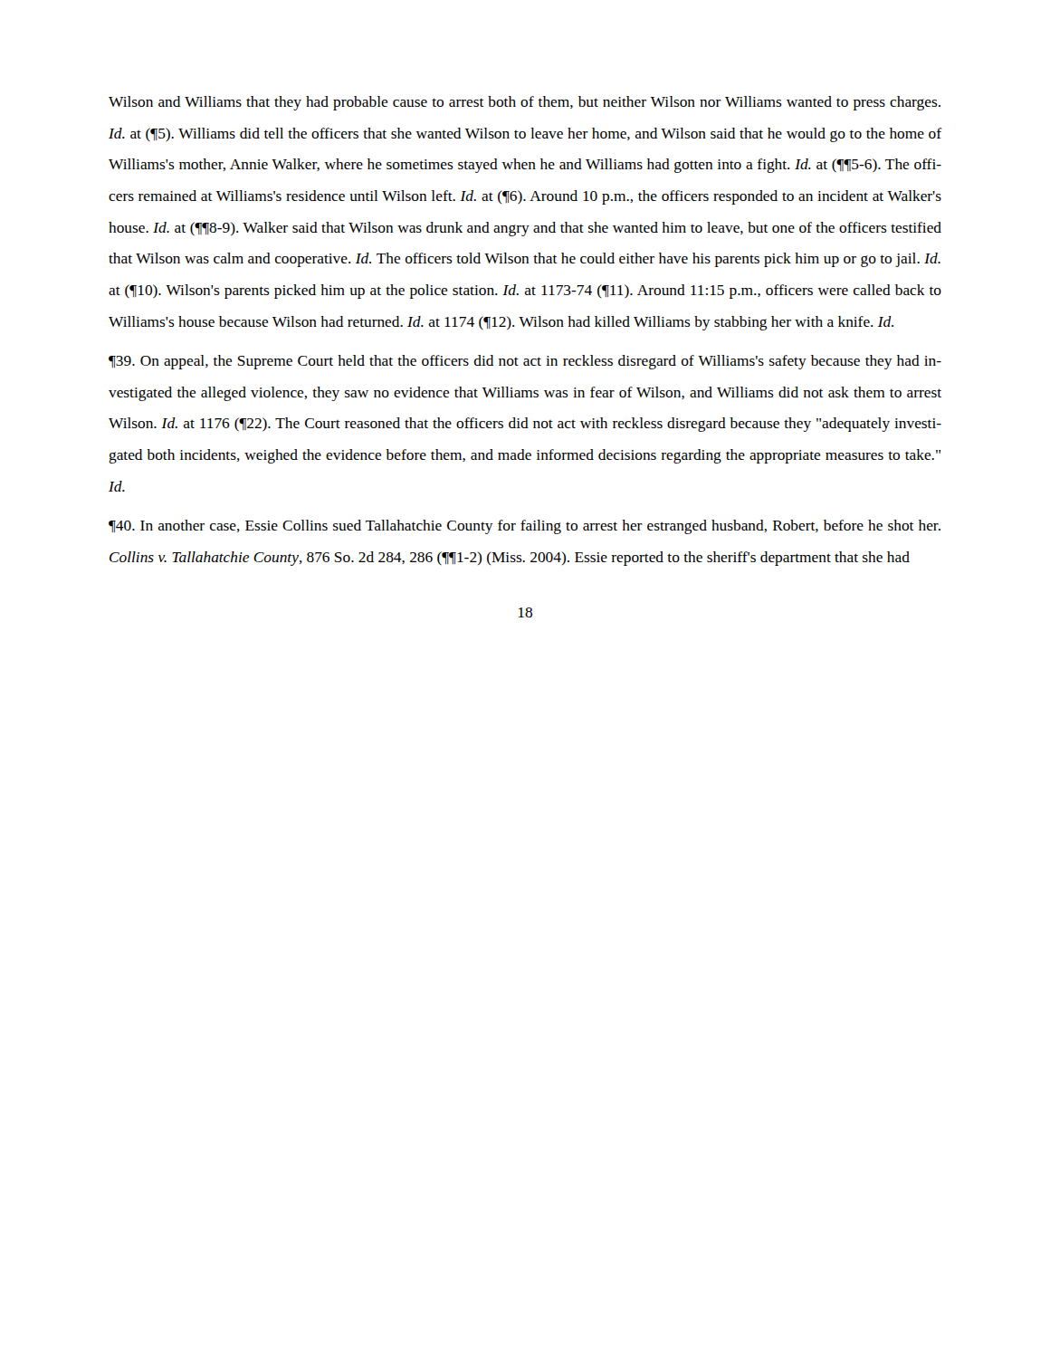Wilson and Williams that they had probable cause to arrest both of them, but neither Wilson nor Williams wanted to press charges. Id. at (¶5). Williams did tell the officers that she wanted Wilson to leave her home, and Wilson said that he would go to the home of Williams's mother, Annie Walker, where he sometimes stayed when he and Williams had gotten into a fight. Id. at (¶¶5-6). The officers remained at Williams's residence until Wilson left. Id. at (¶6). Around 10 p.m., the officers responded to an incident at Walker's house. Id. at (¶¶8-9). Walker said that Wilson was drunk and angry and that she wanted him to leave, but one of the officers testified that Wilson was calm and cooperative. Id. The officers told Wilson that he could either have his parents pick him up or go to jail. Id. at (¶10). Wilson's parents picked him up at the police station. Id. at 1173-74 (¶11). Around 11:15 p.m., officers were called back to Williams's house because Wilson had returned. Id. at 1174 (¶12). Wilson had killed Williams by stabbing her with a knife. Id.
¶39. On appeal, the Supreme Court held that the officers did not act in reckless disregard of Williams's safety because they had investigated the alleged violence, they saw no evidence that Williams was in fear of Wilson, and Williams did not ask them to arrest Wilson. Id. at 1176 (¶22). The Court reasoned that the officers did not act with reckless disregard because they "adequately investigated both incidents, weighed the evidence before them, and made informed decisions regarding the appropriate measures to take." Id.
¶40. In another case, Essie Collins sued Tallahatchie County for failing to arrest her estranged husband, Robert, before he shot her. Collins v. Tallahatchie County, 876 So. 2d 284, 286 (¶¶1-2) (Miss. 2004). Essie reported to the sheriff's department that she had
18